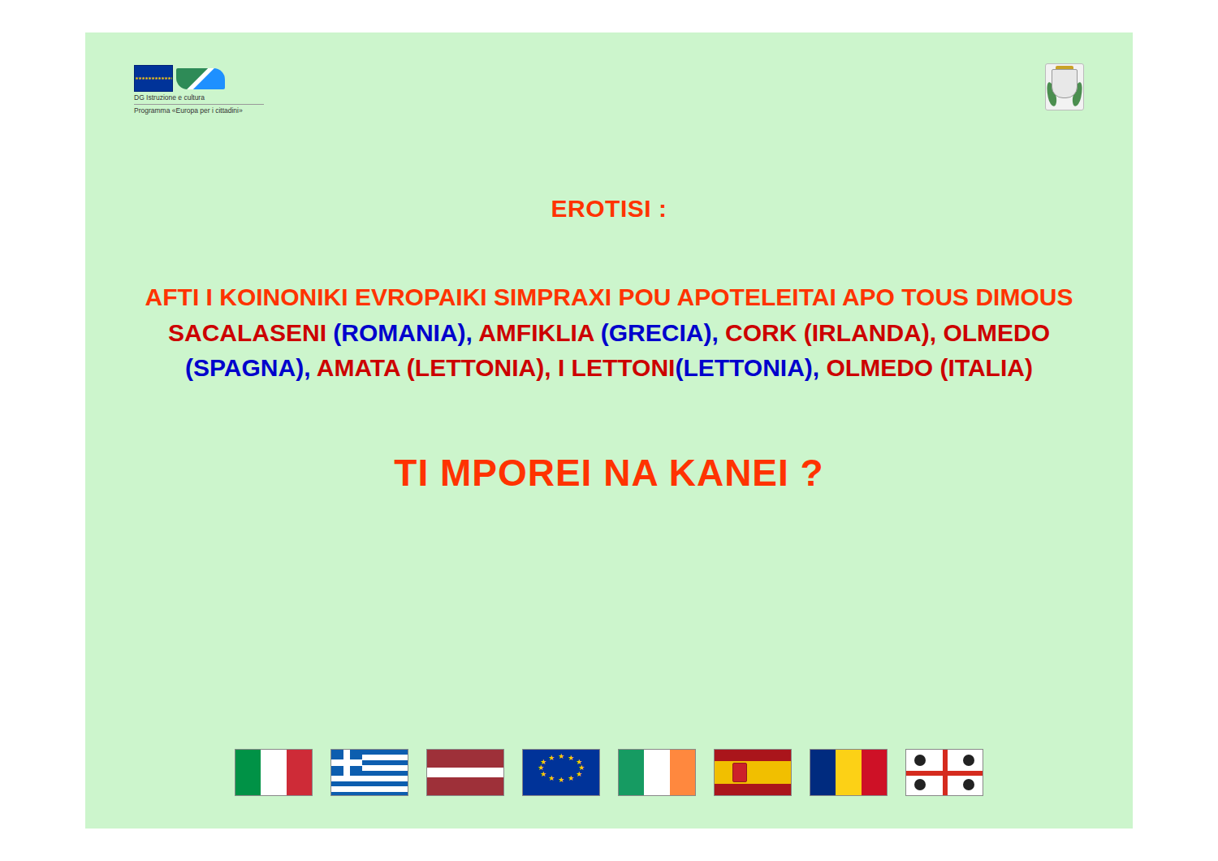DG Istruzione e cultura Programma «Europa per i cittadini»
EROTISI :
AFTI I KOINONIKI EVROPAIKI SIMPRAXI POU APOTELEITAI APO TOUS DIMOUS SACALASENI (ROMANIA), AMFIKLIA (GRECIA), CORK (IRLANDA), OLMEDO (SPAGNA), AMATA (LETTONIA), I LETTONI(LETTONIA), OLMEDO (ITALIA)
TI MPOREI NA KANEI ?
★ ★ ★ ★ ★ ★ ★ ★ ★ ★ ★ ★